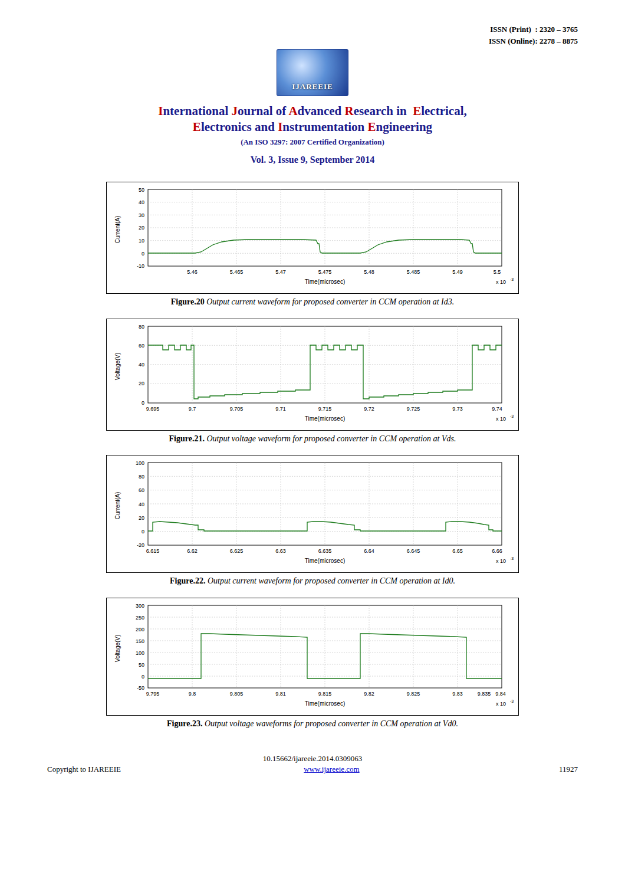ISSN (Print) : 2320 – 3765
ISSN (Online): 2278 – 8875
IJAREEIE
International Journal of Advanced Research in Electrical,
Electronics and Instrumentation Engineering
(An ISO 3297: 2007 Certified Organization)
Vol. 3, Issue 9, September 2014
50 40 30 20 10 0 -10 5.46 5.465 5.47 5.475 5.48 5.485 5.49 5.5 Current(A) Time(microsec) x 10 -3
Figure.20 Output current waveform for proposed converter in CCM operation at Id3.
80 60 40 20 0 9.695 9.7 9.705 9.71 9.715 9.72 9.725 9.73 9.74 Voltage(V) Time(microsec) x 10 -3
Figure.21. Output voltage waveform for proposed converter in CCM operation at Vds.
100 80 60 40 20 0 -20 6.615 6.62 6.625 6.63 6.635 6.64 6.645 6.65 6.66 Current(A) Time(microsec) x 10 -3
Figure.22. Output current waveform for proposed converter in CCM operation at Id0.
300 250 200 150 100 50 0 -50 9.795 9.8 9.805 9.81 9.815 9.82 9.825 9.83 9.835 9.84 Voltage(V) Time(microsec) x 10 -3
Figure.23. Output voltage waveforms for proposed converter in CCM operation at Vd0.
10.15662/ijareeie.2014.0309063
Copyright to IJAREEIE
www.ijareeie.com
11927